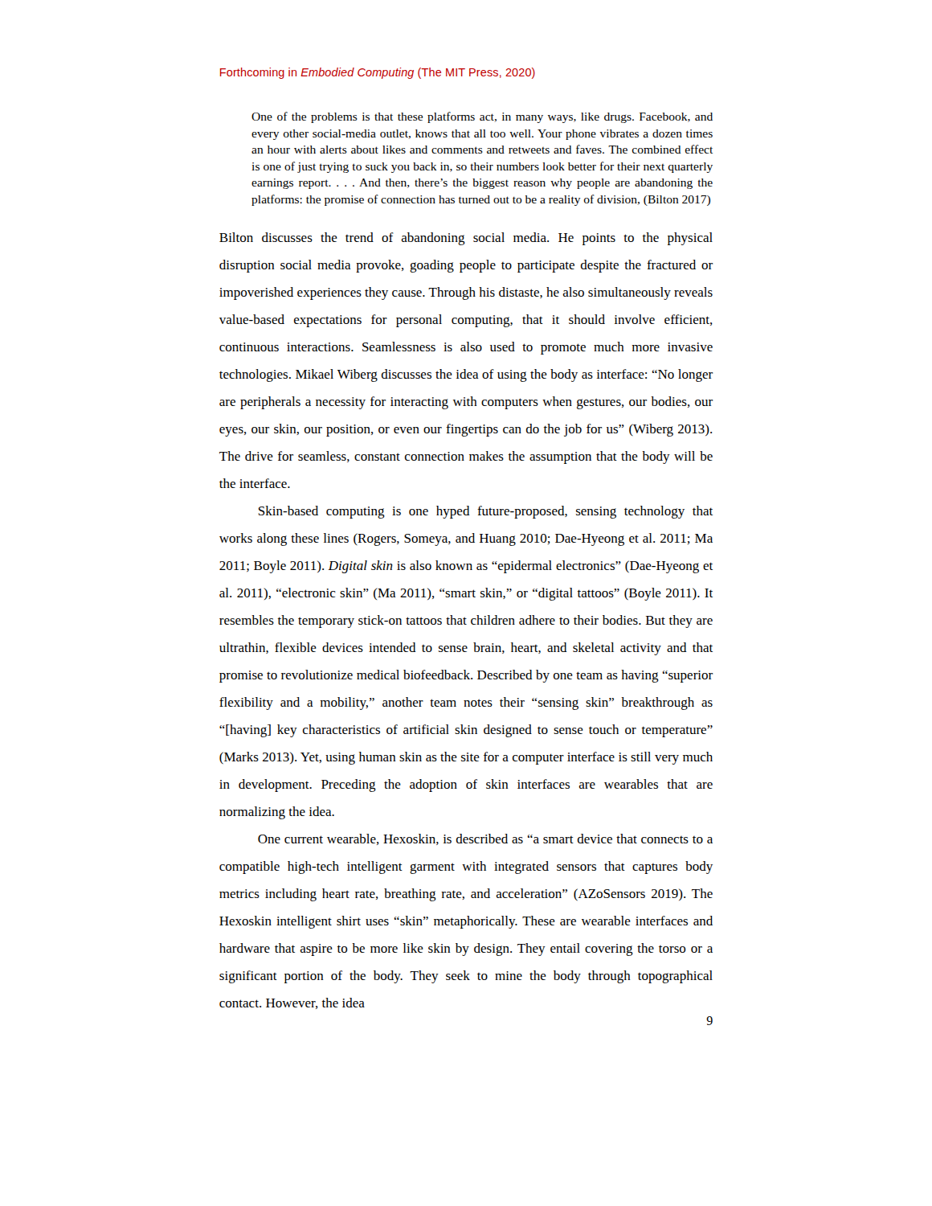Forthcoming in Embodied Computing (The MIT Press, 2020)
One of the problems is that these platforms act, in many ways, like drugs. Facebook, and every other social-media outlet, knows that all too well. Your phone vibrates a dozen times an hour with alerts about likes and comments and retweets and faves. The combined effect is one of just trying to suck you back in, so their numbers look better for their next quarterly earnings report. . . . And then, there’s the biggest reason why people are abandoning the platforms: the promise of connection has turned out to be a reality of division, (Bilton 2017)
Bilton discusses the trend of abandoning social media. He points to the physical disruption social media provoke, goading people to participate despite the fractured or impoverished experiences they cause. Through his distaste, he also simultaneously reveals value-based expectations for personal computing, that it should involve efficient, continuous interactions. Seamlessness is also used to promote much more invasive technologies. Mikael Wiberg discusses the idea of using the body as interface: “No longer are peripherals a necessity for interacting with computers when gestures, our bodies, our eyes, our skin, our position, or even our fingertips can do the job for us” (Wiberg 2013). The drive for seamless, constant connection makes the assumption that the body will be the interface.
Skin-based computing is one hyped future-proposed, sensing technology that works along these lines (Rogers, Someya, and Huang 2010; Dae-Hyeong et al. 2011; Ma 2011; Boyle 2011). Digital skin is also known as “epidermal electronics” (Dae-Hyeong et al. 2011), “electronic skin” (Ma 2011), “smart skin,” or “digital tattoos” (Boyle 2011). It resembles the temporary stick-on tattoos that children adhere to their bodies. But they are ultrathin, flexible devices intended to sense brain, heart, and skeletal activity and that promise to revolutionize medical biofeedback. Described by one team as having “superior flexibility and a mobility,” another team notes their “sensing skin” breakthrough as “[having] key characteristics of artificial skin designed to sense touch or temperature” (Marks 2013). Yet, using human skin as the site for a computer interface is still very much in development. Preceding the adoption of skin interfaces are wearables that are normalizing the idea.
One current wearable, Hexoskin, is described as “a smart device that connects to a compatible high-tech intelligent garment with integrated sensors that captures body metrics including heart rate, breathing rate, and acceleration” (AZoSensors 2019). The Hexoskin intelligent shirt uses “skin” metaphorically. These are wearable interfaces and hardware that aspire to be more like skin by design. They entail covering the torso or a significant portion of the body. They seek to mine the body through topographical contact. However, the idea
9